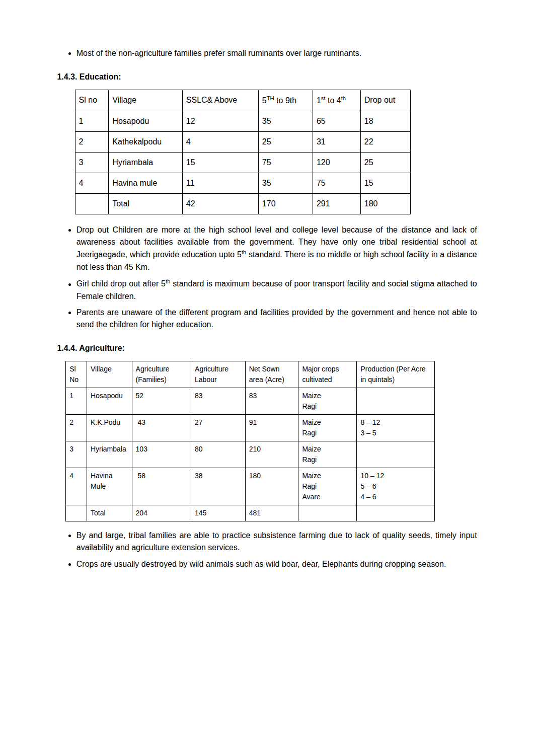Most of the non-agriculture families prefer small ruminants over large ruminants.
1.4.3. Education:
| Sl no | Village | SSLC& Above | 5 TH to 9th | 1 st to 4 th | Drop out |
| --- | --- | --- | --- | --- | --- |
| 1 | Hosapodu | 12 | 35 | 65 | 18 |
| 2 | Kathekalpodu | 4 | 25 | 31 | 22 |
| 3 | Hyriambala | 15 | 75 | 120 | 25 |
| 4 | Havina mule | 11 | 35 | 75 | 15 |
| | Total | 42 | 170 | 291 | 180 |
Drop out Children are more at the high school level and college level because of the distance and lack of awareness about facilities available from the government. They have only one tribal residential school at Jeerigaegade, which provide education upto 5th standard. There is no middle or high school facility in a distance not less than 45 Km.
Girl child drop out after 5th standard is maximum because of poor transport facility and social stigma attached to Female children.
Parents are unaware of the different program and facilities provided by the government and hence not able to send the children for higher education.
1.4.4. Agriculture:
| Sl No | Village | Agriculture (Families) | Agriculture Labour | Net Sown area (Acre) | Major crops cultivated | Production (Per Acre in quintals) |
| --- | --- | --- | --- | --- | --- | --- |
| 1 | Hosapodu | 52 | 83 | 83 | Maize Ragi | |
| 2 | K.K.Podu | 43 | 27 | 91 | Maize Ragi | 8 – 12 3 – 5 |
| 3 | Hyriambala | 103 | 80 | 210 | Maize Ragi | |
| 4 | Havina Mule | 58 | 38 | 180 | Maize Ragi Avare | 10 – 12 5 – 6 4 – 6 |
| | Total | 204 | 145 | 481 | | |
By and large, tribal families are able to practice subsistence farming due to lack of quality seeds, timely input availability and agriculture extension services.
Crops are usually destroyed by wild animals such as wild boar, dear, Elephants during cropping season.